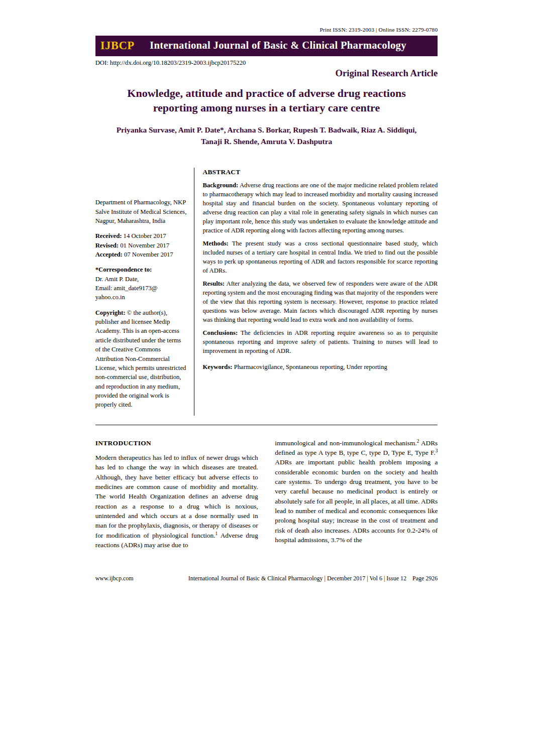Print ISSN: 2319-2003 | Online ISSN: 2279-0780
IJBCP International Journal of Basic & Clinical Pharmacology
DOI: http://dx.doi.org/10.18203/2319-2003.ijbcp20175220
Original Research Article
Knowledge, attitude and practice of adverse drug reactions reporting among nurses in a tertiary care centre
Priyanka Survase, Amit P. Date*, Archana S. Borkar, Rupesh T. Badwaik, Riaz A. Siddiqui,
Tanaji R. Shende, Amruta V. Dashputra
Department of Pharmacology, NKP Salve Institute of Medical Sciences, Nagpur, Maharashtra, India
Received: 14 October 2017
Revised: 01 November 2017
Accepted: 07 November 2017
*Correspondence to:
Dr. Amit P. Date,
Email: amit_date9173@
yahoo.co.in
Copyright: © the author(s), publisher and licensee Medip Academy. This is an open-access article distributed under the terms of the Creative Commons Attribution Non-Commercial License, which permits unrestricted non-commercial use, distribution, and reproduction in any medium, provided the original work is properly cited.
ABSTRACT
Background: Adverse drug reactions are one of the major medicine related problem related to pharmacotherapy which may lead to increased morbidity and mortality causing increased hospital stay and financial burden on the society. Spontaneous voluntary reporting of adverse drug reaction can play a vital role in generating safety signals in which nurses can play important role, hence this study was undertaken to evaluate the knowledge attitude and practice of ADR reporting along with factors affecting reporting among nurses.
Methods: The present study was a cross sectional questionnaire based study, which included nurses of a tertiary care hospital in central India. We tried to find out the possible ways to perk up spontaneous reporting of ADR and factors responsible for scarce reporting of ADRs.
Results: After analyzing the data, we observed few of responders were aware of the ADR reporting system and the most encouraging finding was that majority of the responders were of the view that this reporting system is necessary. However, response to practice related questions was below average. Main factors which discouraged ADR reporting by nurses was thinking that reporting would lead to extra work and non availability of forms.
Conclusions: The deficiencies in ADR reporting require awareness so as to perquisite spontaneous reporting and improve safety of patients. Training to nurses will lead to improvement in reporting of ADR.
Keywords: Pharmacovigilance, Spontaneous reporting, Under reporting
INTRODUCTION
Modern therapeutics has led to influx of newer drugs which has led to change the way in which diseases are treated. Although, they have better efficacy but adverse effects to medicines are common cause of morbidity and mortality. The world Health Organization defines an adverse drug reaction as a response to a drug which is noxious, unintended and which occurs at a dose normally used in man for the prophylaxis, diagnosis, or therapy of diseases or for modification of physiological function.1 Adverse drug reactions (ADRs) may arise due to
immunological and non-immunological mechanism.2 ADRs defined as type A type B, type C, type D, Type E, Type F.3 ADRs are important public health problem imposing a considerable economic burden on the society and health care systems. To undergo drug treatment, you have to be very careful because no medicinal product is entirely or absolutely safe for all people, in all places, at all time. ADRs lead to number of medical and economic consequences like prolong hospital stay; increase in the cost of treatment and risk of death also increases. ADRs accounts for 0.2-24% of hospital admissions, 3.7% of the
www.ijbcp.com International Journal of Basic & Clinical Pharmacology | December 2017 | Vol 6 | Issue 12 Page 2926